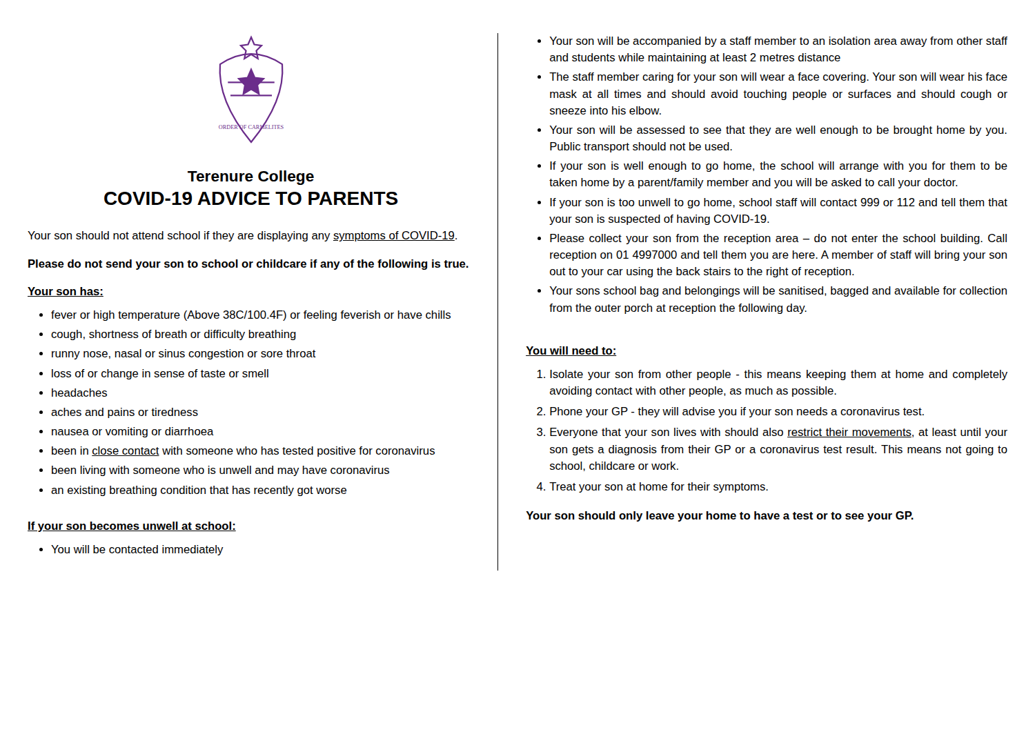Terenure College
COVID-19 ADVICE TO PARENTS
Your son should not attend school if they are displaying any symptoms of COVID-19.
Please do not send your son to school or childcare if any of the following is true.
Your son has:
fever or high temperature (Above 38C/100.4F) or feeling feverish or have chills
cough, shortness of breath or difficulty breathing
runny nose, nasal or sinus congestion or sore throat
loss of or change in sense of taste or smell
headaches
aches and pains or tiredness
nausea or vomiting or diarrhoea
been in close contact with someone who has tested positive for coronavirus
been living with someone who is unwell and may have coronavirus
an existing breathing condition that has recently got worse
If your son becomes unwell at school:
You will be contacted immediately
Your son will be accompanied by a staff member to an isolation area away from other staff and students while maintaining at least 2 metres distance
The staff member caring for your son will wear a face covering. Your son will wear his face mask at all times and should avoid touching people or surfaces and should cough or sneeze into his elbow.
Your son will be assessed to see that they are well enough to be brought home by you. Public transport should not be used.
If your son is well enough to go home, the school will arrange with you for them to be taken home by a parent/family member and you will be asked to call your doctor.
If your son is too unwell to go home, school staff will contact 999 or 112 and tell them that your son is suspected of having COVID-19.
Please collect your son from the reception area – do not enter the school building. Call reception on 01 4997000 and tell them you are here. A member of staff will bring your son out to your car using the back stairs to the right of reception.
Your sons school bag and belongings will be sanitised, bagged and available for collection from the outer porch at reception the following day.
You will need to:
Isolate your son from other people - this means keeping them at home and completely avoiding contact with other people, as much as possible.
Phone your GP - they will advise you if your son needs a coronavirus test.
Everyone that your son lives with should also restrict their movements, at least until your son gets a diagnosis from their GP or a coronavirus test result. This means not going to school, childcare or work.
Treat your son at home for their symptoms.
Your son should only leave your home to have a test or to see your GP.